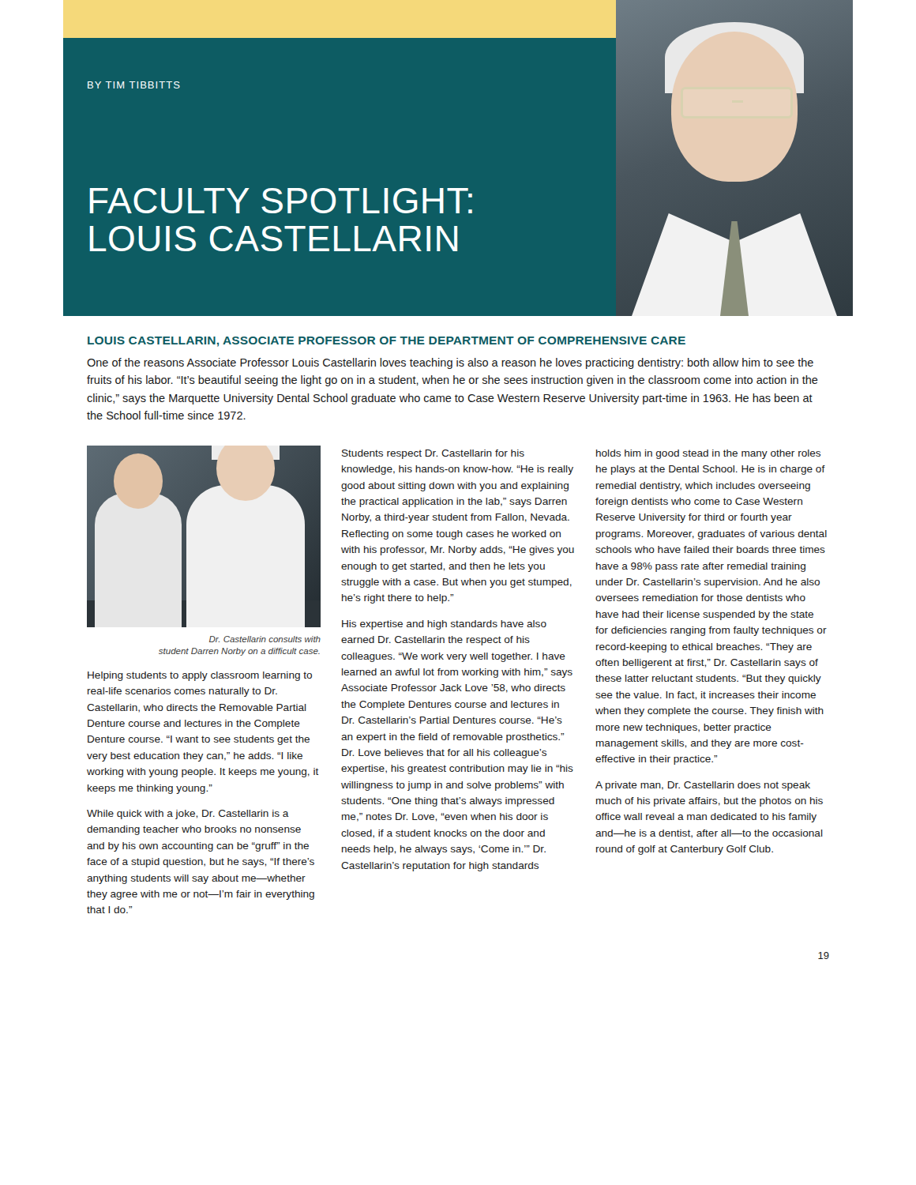BY TIM TIBBITTS
FACULTY SPOTLIGHT:
LOUIS CASTELLARIN
LOUIS CASTELLARIN, ASSOCIATE PROFESSOR OF THE DEPARTMENT OF COMPREHENSIVE CARE
One of the reasons Associate Professor Louis Castellarin loves teaching is also a reason he loves practicing dentistry: both allow him to see the fruits of his labor. “It’s beautiful seeing the light go on in a student, when he or she sees instruction given in the classroom come into action in the clinic,” says the Marquette University Dental School graduate who came to Case Western Reserve University part-time in 1963. He has been at the School full-time since 1972.
Dr. Castellarin consults with
student Darren Norby on a difficult case.
Helping students to apply classroom learning to real-life scenarios comes naturally to Dr. Castellarin, who directs the Removable Partial Denture course and lectures in the Complete Denture course. “I want to see students get the very best education they can,” he adds. “I like working with young people. It keeps me young, it keeps me thinking young.”
While quick with a joke, Dr. Castellarin is a demanding teacher who brooks no nonsense and by his own accounting can be “gruff” in the face of a stupid question, but he says, “If there’s anything students will say about me—whether they agree with me or not—I’m fair in everything that I do.”
Students respect Dr. Castellarin for his knowledge, his hands-on know-how. “He is really good about sitting down with you and explaining the practical application in the lab,” says Darren Norby, a third-year student from Fallon, Nevada. Reflecting on some tough cases he worked on with his professor, Mr. Norby adds, “He gives you enough to get started, and then he lets you struggle with a case. But when you get stumped, he’s right there to help.”
His expertise and high standards have also earned Dr. Castellarin the respect of his colleagues. “We work very well together. I have learned an awful lot from working with him,” says Associate Professor Jack Love ’58, who directs the Complete Dentures course and lectures in Dr. Castellarin’s Partial Dentures course. “He’s an expert in the field of removable prosthetics.” Dr. Love believes that for all his colleague’s expertise, his greatest contribution may lie in “his willingness to jump in and solve problems” with students. “One thing that’s always impressed me,” notes Dr. Love, “even when his door is closed, if a student knocks on the door and needs help, he always says, ‘Come in.’” Dr. Castellarin’s reputation for high standards
holds him in good stead in the many other roles he plays at the Dental School. He is in charge of remedial dentistry, which includes overseeing foreign dentists who come to Case Western Reserve University for third or fourth year programs. Moreover, graduates of various dental schools who have failed their boards three times have a 98% pass rate after remedial training under Dr. Castellarin’s supervision. And he also oversees remediation for those dentists who have had their license suspended by the state for deficiencies ranging from faulty techniques or record-keeping to ethical breaches. “They are often belligerent at first,” Dr. Castellarin says of these latter reluctant students. “But they quickly see the value. In fact, it increases their income when they complete the course. They finish with more new techniques, better practice management skills, and they are more cost-effective in their practice.”
A private man, Dr. Castellarin does not speak much of his private affairs, but the photos on his office wall reveal a man dedicated to his family and—he is a dentist, after all—to the occasional round of golf at Canterbury Golf Club.
19